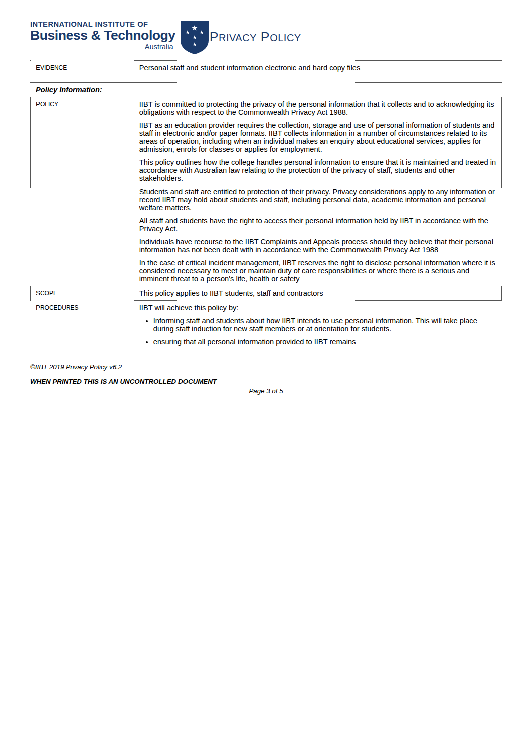INTERNATIONAL INSTITUTE OF
Business & Technology
Australia
PRIVACY POLICY
| E VIDENCE | Personal staff and student information electronic and hard copy files |
| Policy Information: |
| P OLICY | IIBT is committed to protecting the privacy of the personal information that it collects and to acknowledging its obligations with respect to the Commonwealth Privacy Act 1988. IIBT as an education provider requires the collection, storage and use of personal information of students and staff in electronic and/or paper formats. IIBT collects information in a number of circumstances related to its areas of operation, including when an individual makes an enquiry about educational services, applies for admission, enrols for classes or applies for employment. This policy outlines how the college handles personal information to ensure that it is maintained and treated in accordance with Australian law relating to the protection of the privacy of staff, students and other stakeholders. Students and staff are entitled to protection of their privacy. Privacy considerations apply to any information or record IIBT may hold about students and staff, including personal data, academic information and personal welfare matters. All staff and students have the right to access their personal information held by IIBT in accordance with the Privacy Act. Individuals have recourse to the IIBT Complaints and Appeals process should they believe that their personal information has not been dealt with in accordance with the Commonwealth Privacy Act 1988 In the case of critical incident management, IIBT reserves the right to disclose personal information where it is considered necessary to meet or maintain duty of care responsibilities or where there is a serious and imminent threat to a person's life, health or safety |
| S COPE | This policy applies to IIBT students, staff and contractors |
| P ROCEDURES | IIBT will achieve this policy by: Informing staff and students about how IIBT intends to use personal information. This will take place during staff induction for new staff members or at orientation for students. ensuring that all personal information provided to IIBT remains |
©IIBT 2019 Privacy Policy v6.2
WHEN PRINTED THIS IS AN UNCONTROLLED DOCUMENT
Page 3 of 5